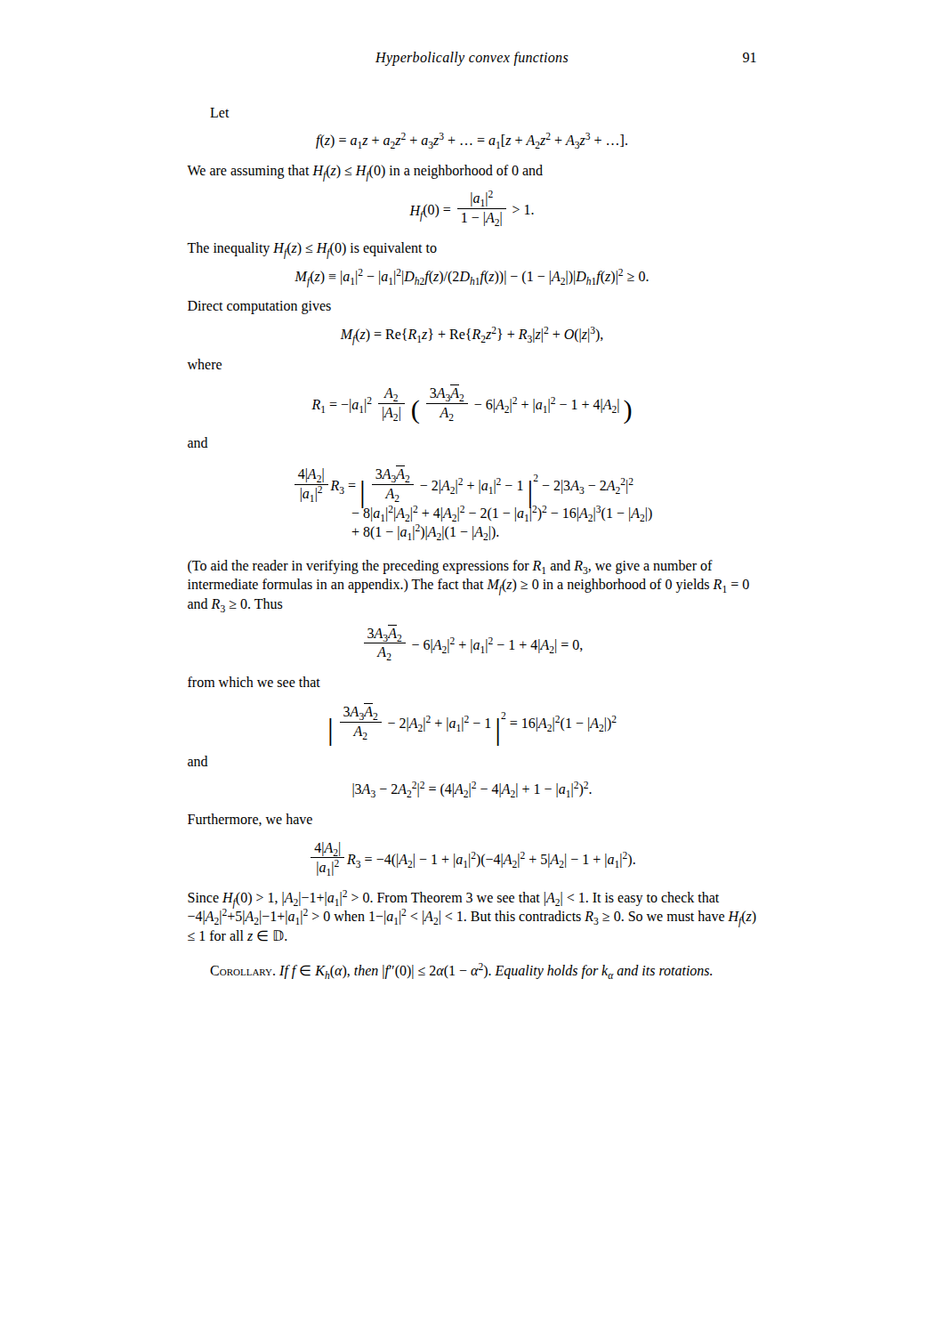Hyperbolically convex functions 91
Let
f(z) = a1z + a2z2 + a3z3 + … = a1[z + A2z2 + A3z3 + …].
We are assuming that Hf(z) ≤ Hf(0) in a neighborhood of 0 and
Hf(0) = |a1|21 − |A2| > 1.
The inequality Hf(z) ≤ Hf(0) is equivalent to
Mf(z) ≡ |a1|2 − |a1|2|Dh2f(z)/(2Dh1f(z))| − (1 − |A2|)|Dh1f(z)|2 ≥ 0.
Direct computation gives
Mf(z) = Re{R1z} + Re{R2z2} + R3|z|2 + O(|z|3),
where
R1 = −|a1|2 A2|A2| ( 3A3A2 A2 − 6|A2|2 + |a1|2 − 1 + 4|A2| )
and
4|A2||a1|2 R3 = | 3A3A2 A2 − 2|A2|2 + |a1|2 − 1 |2 − 2|3A3 − 2A22|2
− 8|a1|2|A2|2 + 4|A2|2 − 2(1 − |a1|2)2 − 16|A2|3(1 − |A2|)
+ 8(1 − |a1|2)|A2|(1 − |A2|).
(To aid the reader in verifying the preceding expressions for R1 and R3, we give a number of intermediate formulas in an appendix.) The fact that Mf(z) ≥ 0 in a neighborhood of 0 yields R1 = 0 and R3 ≥ 0. Thus
3A3A2 A2 − 6|A2|2 + |a1|2 − 1 + 4|A2| = 0,
from which we see that
| 3A3A2 A2 − 2|A2|2 + |a1|2 − 1 |2 = 16|A2|2(1 − |A2|)2
and
|3A3 − 2A22|2 = (4|A2|2 − 4|A2| + 1 − |a1|2)2.
Furthermore, we have
4|A2||a1|2 R3 = −4(|A2| − 1 + |a1|2)(−4|A2|2 + 5|A2| − 1 + |a1|2).
Since Hf(0) > 1, |A2|−1+|a1|2 > 0. From Theorem 3 we see that |A2| < 1. It is easy to check that −4|A2|2+5|A2|−1+|a1|2 > 0 when 1−|a1|2 < |A2| < 1. But this contradicts R3 ≥ 0. So we must have Hf(z) ≤ 1 for all z ∈ 𝔻.
Corollary. If f ∈ Kh(α), then |f″(0)| ≤ 2α(1 − α2). Equality holds for kα and its rotations.